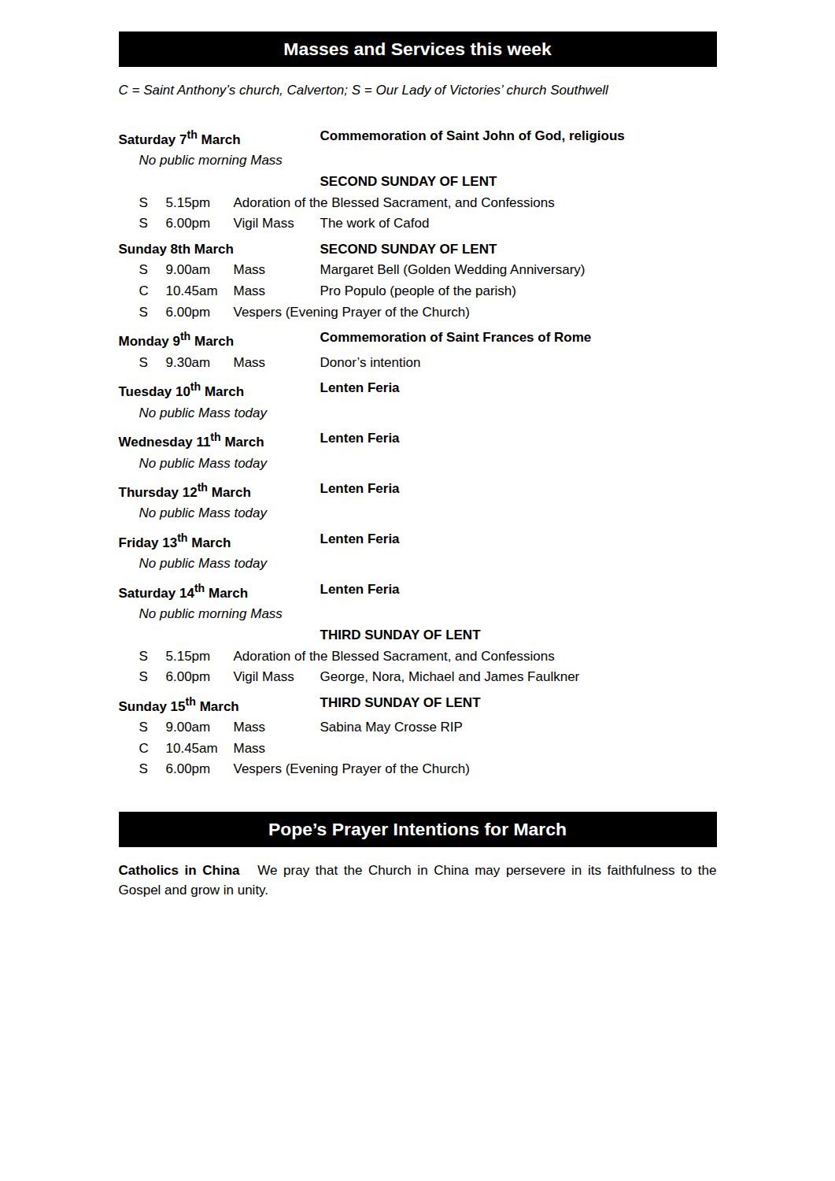Masses and Services this week
C = Saint Anthony’s church, Calverton; S = Our Lady of Victories’ church Southwell
| Saturday 7 th March | Commemoration of Saint John of God, religious |
| No public morning Mass |
| | SECOND SUNDAY OF LENT |
| S | 5.15pm | Adoration of the Blessed Sacrament, and Confessions |
| S | 6.00pm | Vigil Mass | The work of Cafod |
| Sunday 8th March | SECOND SUNDAY OF LENT |
| S | 9.00am | Mass | Margaret Bell (Golden Wedding Anniversary) |
| C | 10.45am | Mass | Pro Populo (people of the parish) |
| S | 6.00pm | Vespers (Evening Prayer of the Church) |
| Monday 9 th March | Commemoration of Saint Frances of Rome |
| S | 9.30am | Mass | Donor’s intention |
| Tuesday 10 th March | Lenten Feria |
| No public Mass today |
| Wednesday 11 th March | Lenten Feria |
| No public Mass today |
| Thursday 12 th March | Lenten Feria |
| No public Mass today |
| Friday 13 th March | Lenten Feria |
| No public Mass today |
| Saturday 14 th March | Lenten Feria |
| No public morning Mass |
| | THIRD SUNDAY OF LENT |
| S | 5.15pm | Adoration of the Blessed Sacrament, and Confessions |
| S | 6.00pm | Vigil Mass | George, Nora, Michael and James Faulkner |
| Sunday 15 th March | THIRD SUNDAY OF LENT |
| S | 9.00am | Mass | Sabina May Crosse RIP |
| C | 10.45am | Mass | |
| S | 6.00pm | Vespers (Evening Prayer of the Church) |
Pope’s Prayer Intentions for March
Catholics in China We pray that the Church in China may persevere in its faithfulness to the Gospel and grow in unity.